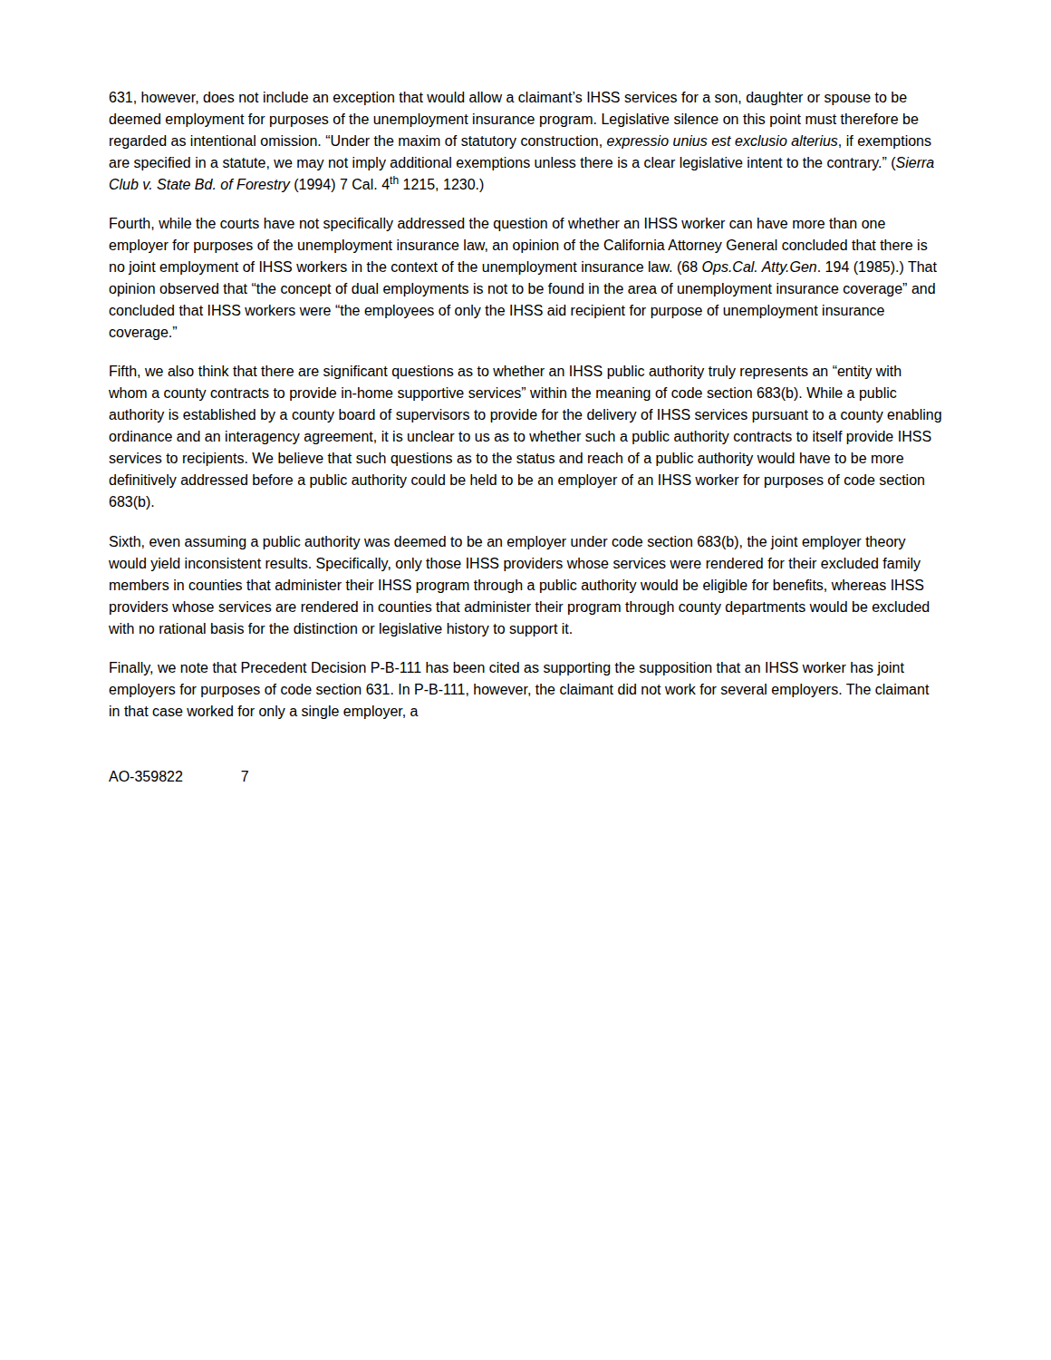631, however, does not include an exception that would allow a claimant’s IHSS services for a son, daughter or spouse to be deemed employment for purposes of the unemployment insurance program. Legislative silence on this point must therefore be regarded as intentional omission. “Under the maxim of statutory construction, expressio unius est exclusio alterius, if exemptions are specified in a statute, we may not imply additional exemptions unless there is a clear legislative intent to the contrary.” (Sierra Club v. State Bd. of Forestry (1994) 7 Cal. 4th 1215, 1230.)
Fourth, while the courts have not specifically addressed the question of whether an IHSS worker can have more than one employer for purposes of the unemployment insurance law, an opinion of the California Attorney General concluded that there is no joint employment of IHSS workers in the context of the unemployment insurance law. (68 Ops.Cal. Atty.Gen. 194 (1985).) That opinion observed that “the concept of dual employments is not to be found in the area of unemployment insurance coverage” and concluded that IHSS workers were “the employees of only the IHSS aid recipient for purpose of unemployment insurance coverage.”
Fifth, we also think that there are significant questions as to whether an IHSS public authority truly represents an “entity with whom a county contracts to provide in-home supportive services” within the meaning of code section 683(b). While a public authority is established by a county board of supervisors to provide for the delivery of IHSS services pursuant to a county enabling ordinance and an interagency agreement, it is unclear to us as to whether such a public authority contracts to itself provide IHSS services to recipients. We believe that such questions as to the status and reach of a public authority would have to be more definitively addressed before a public authority could be held to be an employer of an IHSS worker for purposes of code section 683(b).
Sixth, even assuming a public authority was deemed to be an employer under code section 683(b), the joint employer theory would yield inconsistent results. Specifically, only those IHSS providers whose services were rendered for their excluded family members in counties that administer their IHSS program through a public authority would be eligible for benefits, whereas IHSS providers whose services are rendered in counties that administer their program through county departments would be excluded with no rational basis for the distinction or legislative history to support it.
Finally, we note that Precedent Decision P-B-111 has been cited as supporting the supposition that an IHSS worker has joint employers for purposes of code section 631. In P-B-111, however, the claimant did not work for several employers. The claimant in that case worked for only a single employer, a
AO-359822 7